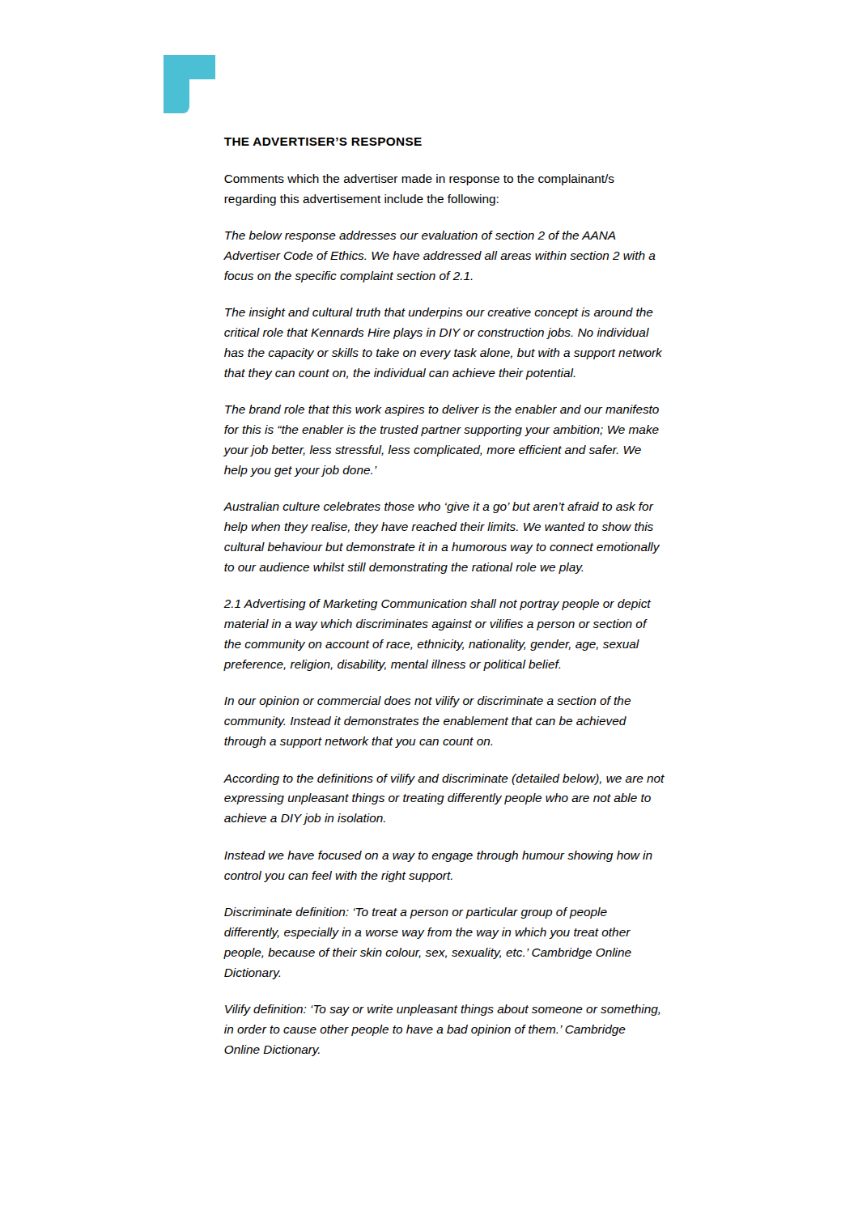THE ADVERTISER’S RESPONSE
Comments which the advertiser made in response to the complainant/s regarding this advertisement include the following:
The below response addresses our evaluation of section 2 of the AANA Advertiser Code of Ethics. We have addressed all areas within section 2 with a focus on the specific complaint section of 2.1.
The insight and cultural truth that underpins our creative concept is around the critical role that Kennards Hire plays in DIY or construction jobs. No individual has the capacity or skills to take on every task alone, but with a support network that they can count on, the individual can achieve their potential.
The brand role that this work aspires to deliver is the enabler and our manifesto for this is “the enabler is the trusted partner supporting your ambition; We make your job better, less stressful, less complicated, more efficient and safer. We help you get your job done.’
Australian culture celebrates those who ‘give it a go’ but aren’t afraid to ask for help when they realise, they have reached their limits. We wanted to show this cultural behaviour but demonstrate it in a humorous way to connect emotionally to our audience whilst still demonstrating the rational role we play.
2.1 Advertising of Marketing Communication shall not portray people or depict material in a way which discriminates against or vilifies a person or section of the community on account of race, ethnicity, nationality, gender, age, sexual preference, religion, disability, mental illness or political belief.
In our opinion or commercial does not vilify or discriminate a section of the community. Instead it demonstrates the enablement that can be achieved through a support network that you can count on.
According to the definitions of vilify and discriminate (detailed below), we are not expressing unpleasant things or treating differently people who are not able to achieve a DIY job in isolation.
Instead we have focused on a way to engage through humour showing how in control you can feel with the right support.
Discriminate definition: ‘To treat a person or particular group of people differently, especially in a worse way from the way in which you treat other people, because of their skin colour, sex, sexuality, etc.’ Cambridge Online Dictionary.
Vilify definition: ‘To say or write unpleasant things about someone or something, in order to cause other people to have a bad opinion of them.’ Cambridge Online Dictionary.